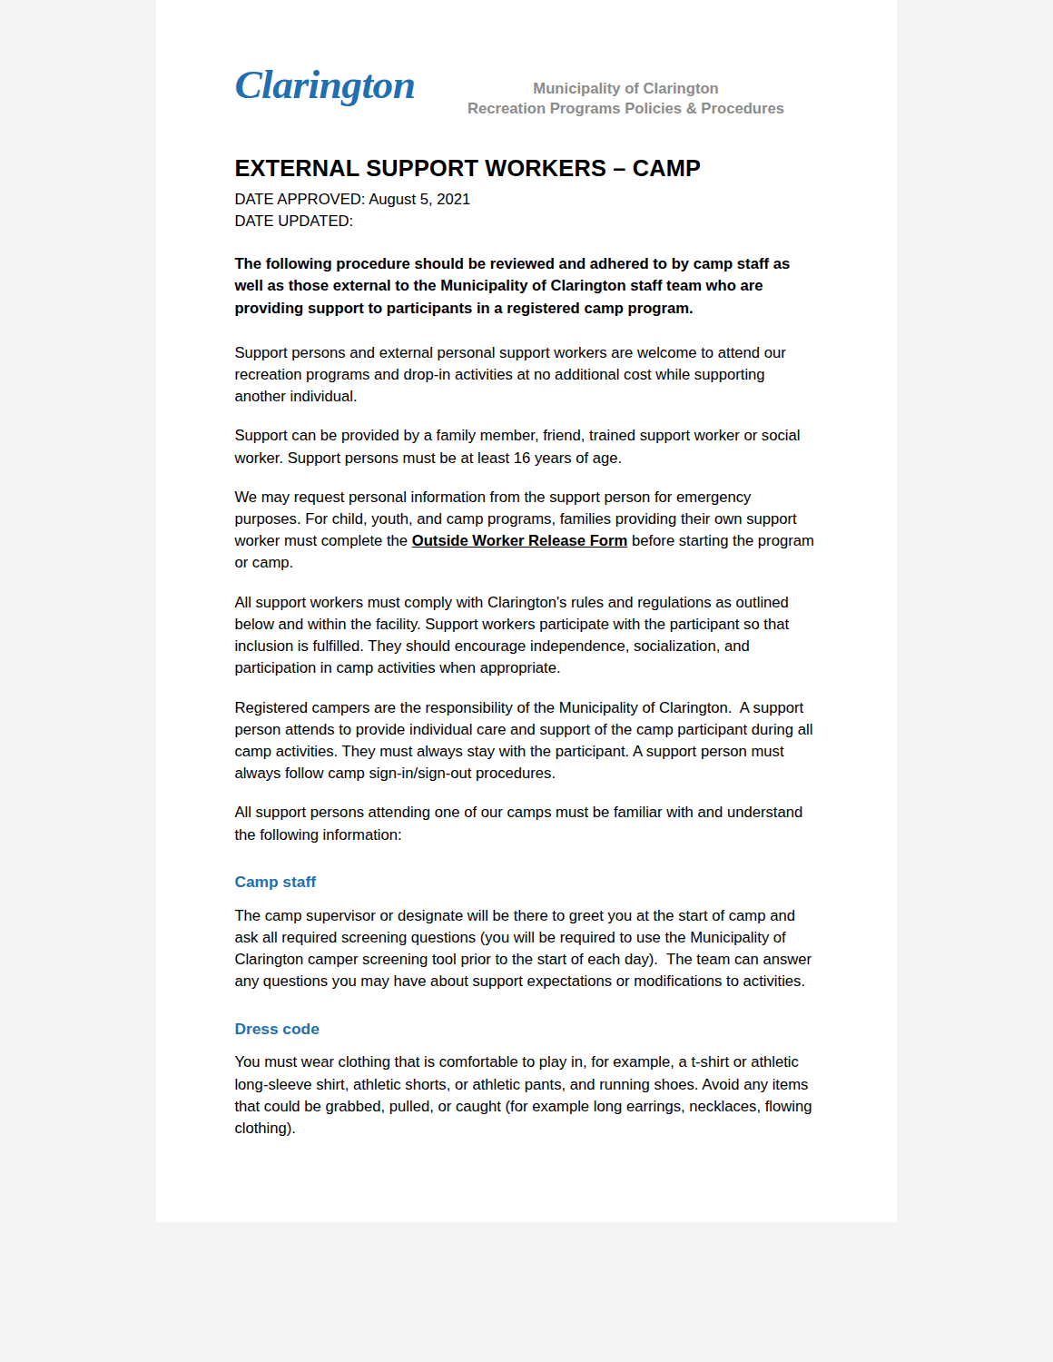Clarington
Municipality of Clarington
Recreation Programs Policies & Procedures
EXTERNAL SUPPORT WORKERS – CAMP
DATE APPROVED: August 5, 2021
DATE UPDATED:
The following procedure should be reviewed and adhered to by camp staff as well as those external to the Municipality of Clarington staff team who are providing support to participants in a registered camp program.
Support persons and external personal support workers are welcome to attend our recreation programs and drop-in activities at no additional cost while supporting another individual.
Support can be provided by a family member, friend, trained support worker or social worker. Support persons must be at least 16 years of age.
We may request personal information from the support person for emergency purposes. For child, youth, and camp programs, families providing their own support worker must complete the Outside Worker Release Form before starting the program or camp.
All support workers must comply with Clarington's rules and regulations as outlined below and within the facility. Support workers participate with the participant so that inclusion is fulfilled. They should encourage independence, socialization, and participation in camp activities when appropriate.
Registered campers are the responsibility of the Municipality of Clarington. A support person attends to provide individual care and support of the camp participant during all camp activities. They must always stay with the participant. A support person must always follow camp sign-in/sign-out procedures.
All support persons attending one of our camps must be familiar with and understand the following information:
Camp staff
The camp supervisor or designate will be there to greet you at the start of camp and ask all required screening questions (you will be required to use the Municipality of Clarington camper screening tool prior to the start of each day). The team can answer any questions you may have about support expectations or modifications to activities.
Dress code
You must wear clothing that is comfortable to play in, for example, a t-shirt or athletic long-sleeve shirt, athletic shorts, or athletic pants, and running shoes. Avoid any items that could be grabbed, pulled, or caught (for example long earrings, necklaces, flowing clothing).